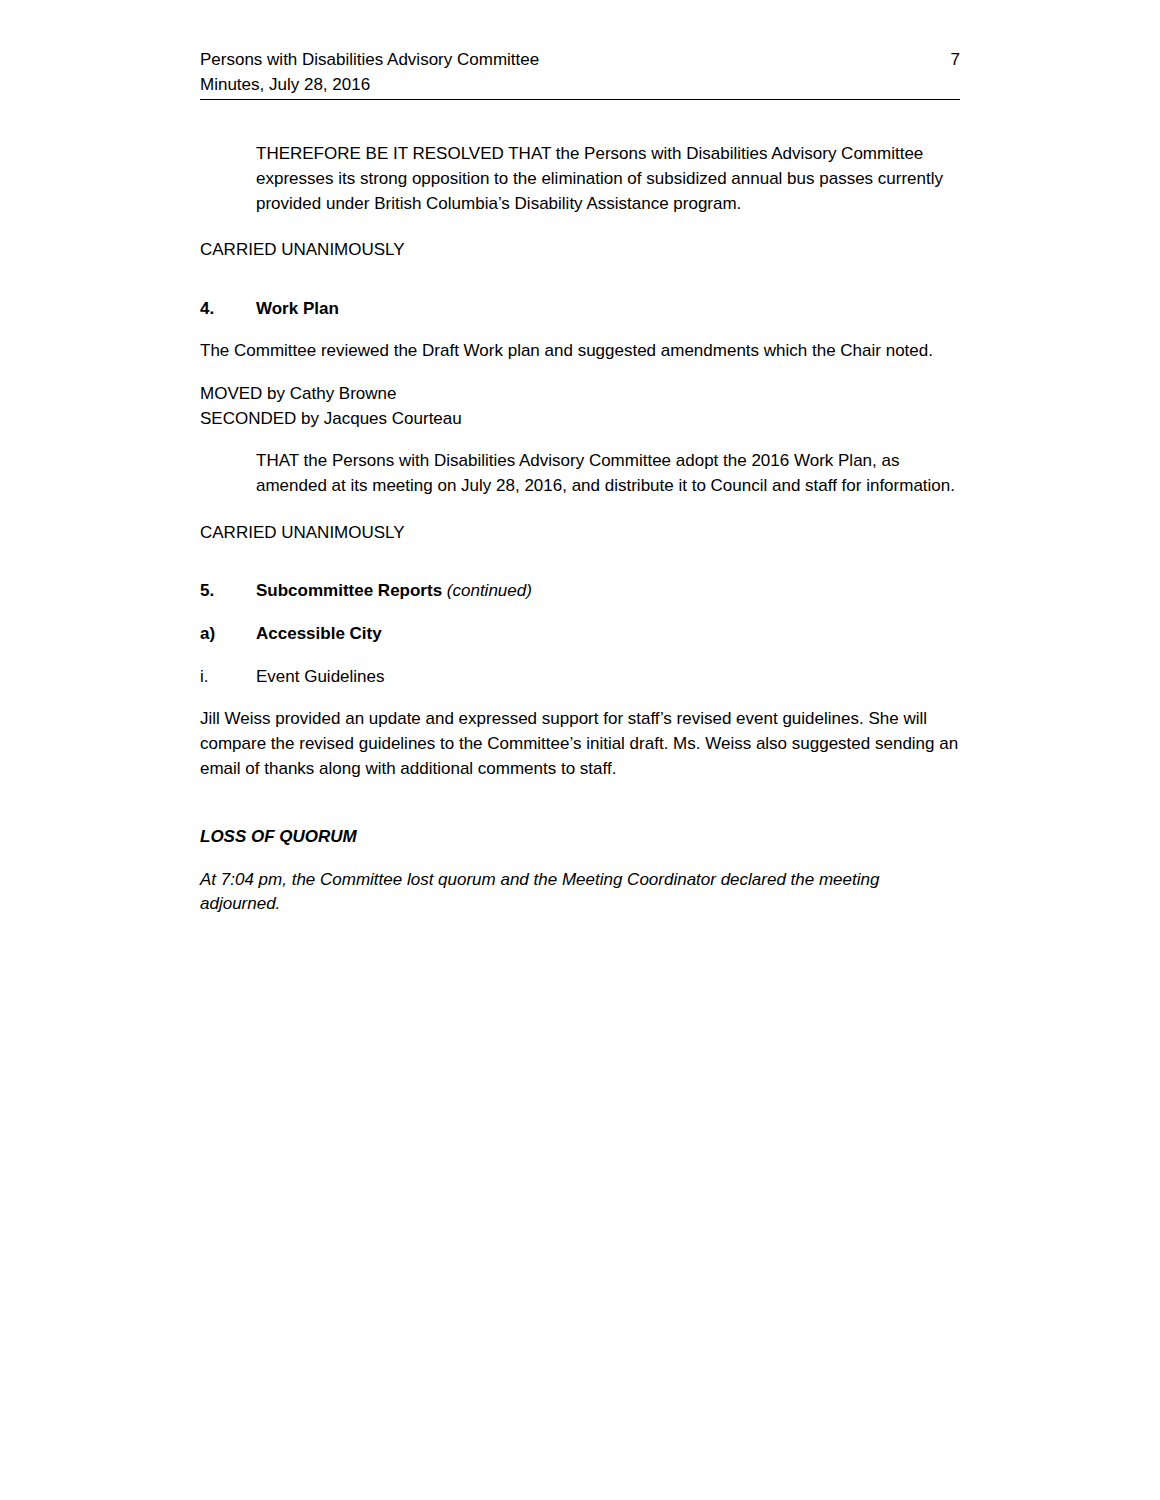Persons with Disabilities Advisory Committee
Minutes, July 28, 2016
7
THEREFORE BE IT RESOLVED THAT the Persons with Disabilities Advisory Committee expresses its strong opposition to the elimination of subsidized annual bus passes currently provided under British Columbia’s Disability Assistance program.
CARRIED UNANIMOUSLY
4. Work Plan
The Committee reviewed the Draft Work plan and suggested amendments which the Chair noted.
MOVED by Cathy Browne
SECONDED by Jacques Courteau
THAT the Persons with Disabilities Advisory Committee adopt the 2016 Work Plan, as amended at its meeting on July 28, 2016, and distribute it to Council and staff for information.
CARRIED UNANIMOUSLY
5. Subcommittee Reports (continued)
a) Accessible City
i. Event Guidelines
Jill Weiss provided an update and expressed support for staff’s revised event guidelines. She will compare the revised guidelines to the Committee’s initial draft. Ms. Weiss also suggested sending an email of thanks along with additional comments to staff.
LOSS OF QUORUM
At 7:04 pm, the Committee lost quorum and the Meeting Coordinator declared the meeting adjourned.